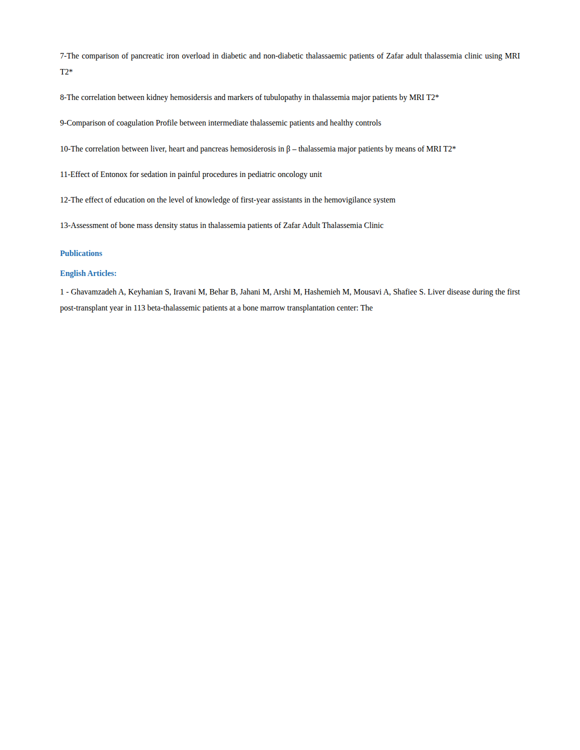The comparison of pancreatic iron overload in diabetic and non-diabetic thalassaemic patients of Zafar adult thalassemia clinic using MRI T2*
The correlation between kidney hemosidersis and markers of tubulopathy in thalassemia major patients by MRI T2*
Comparison of coagulation Profile between intermediate thalassemic patients and healthy controls
The correlation between liver, heart and pancreas hemosiderosis in β – thalassemia major patients by means of MRI T2*
Effect of Entonox for sedation in painful procedures in pediatric oncology unit
The effect of education on the level of knowledge of first-year assistants in the hemovigilance system
Assessment of bone mass density status in thalassemia patients of Zafar Adult Thalassemia Clinic
Publications
English Articles:
1 - Ghavamzadeh A, Keyhanian S, Iravani M, Behar B, Jahani M, Arshi M, Hashemieh M, Mousavi A, Shafiee S. Liver disease during the first post-transplant year in 113 beta-thalassemic patients at a bone marrow transplantation center: The